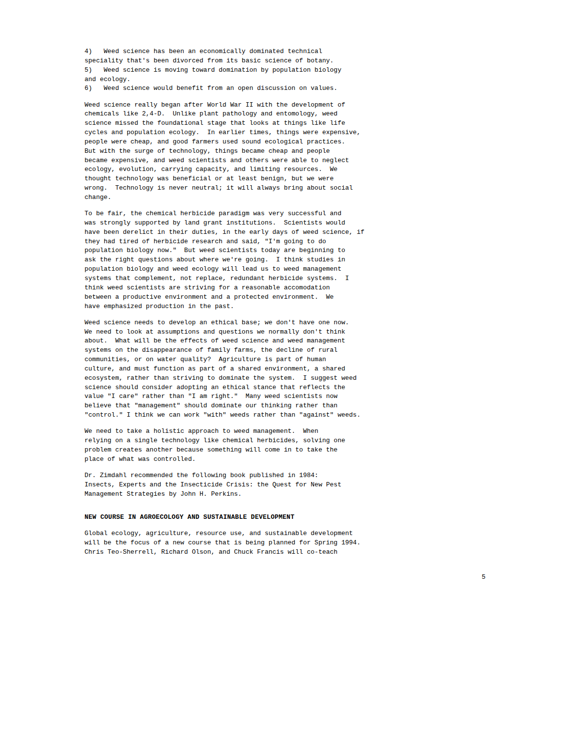4) Weed science has been an economically dominated technical speciality that's been divorced from its basic science of botany. 5) Weed science is moving toward domination by population biology and ecology. 6) Weed science would benefit from an open discussion on values.
Weed science really began after World War II with the development of chemicals like 2,4-D. Unlike plant pathology and entomology, weed science missed the foundational stage that looks at things like life cycles and population ecology. In earlier times, things were expensive, people were cheap, and good farmers used sound ecological practices. But with the surge of technology, things became cheap and people became expensive, and weed scientists and others were able to neglect ecology, evolution, carrying capacity, and limiting resources. We thought technology was beneficial or at least benign, but we were wrong. Technology is never neutral; it will always bring about social change.
To be fair, the chemical herbicide paradigm was very successful and was strongly supported by land grant institutions. Scientists would have been derelict in their duties, in the early days of weed science, if they had tired of herbicide research and said, "I'm going to do population biology now." But weed scientists today are beginning to ask the right questions about where we're going. I think studies in population biology and weed ecology will lead us to weed management systems that complement, not replace, redundant herbicide systems. I think weed scientists are striving for a reasonable accomodation between a productive environment and a protected environment. We have emphasized production in the past.
Weed science needs to develop an ethical base; we don't have one now. We need to look at assumptions and questions we normally don't think about. What will be the effects of weed science and weed management systems on the disappearance of family farms, the decline of rural communities, or on water quality? Agriculture is part of human culture, and must function as part of a shared environment, a shared ecosystem, rather than striving to dominate the system. I suggest weed science should consider adopting an ethical stance that reflects the value "I care" rather than "I am right." Many weed scientists now believe that "management" should dominate our thinking rather than "control." I think we can work "with" weeds rather than "against" weeds.
We need to take a holistic approach to weed management. When relying on a single technology like chemical herbicides, solving one problem creates another because something will come in to take the place of what was controlled.
Dr. Zimdahl recommended the following book published in 1984: Insects, Experts and the Insecticide Crisis: the Quest for New Pest Management Strategies by John H. Perkins.
NEW COURSE IN AGROECOLOGY AND SUSTAINABLE DEVELOPMENT
Global ecology, agriculture, resource use, and sustainable development will be the focus of a new course that is being planned for Spring 1994. Chris Teo-Sherrell, Richard Olson, and Chuck Francis will co-teach
5